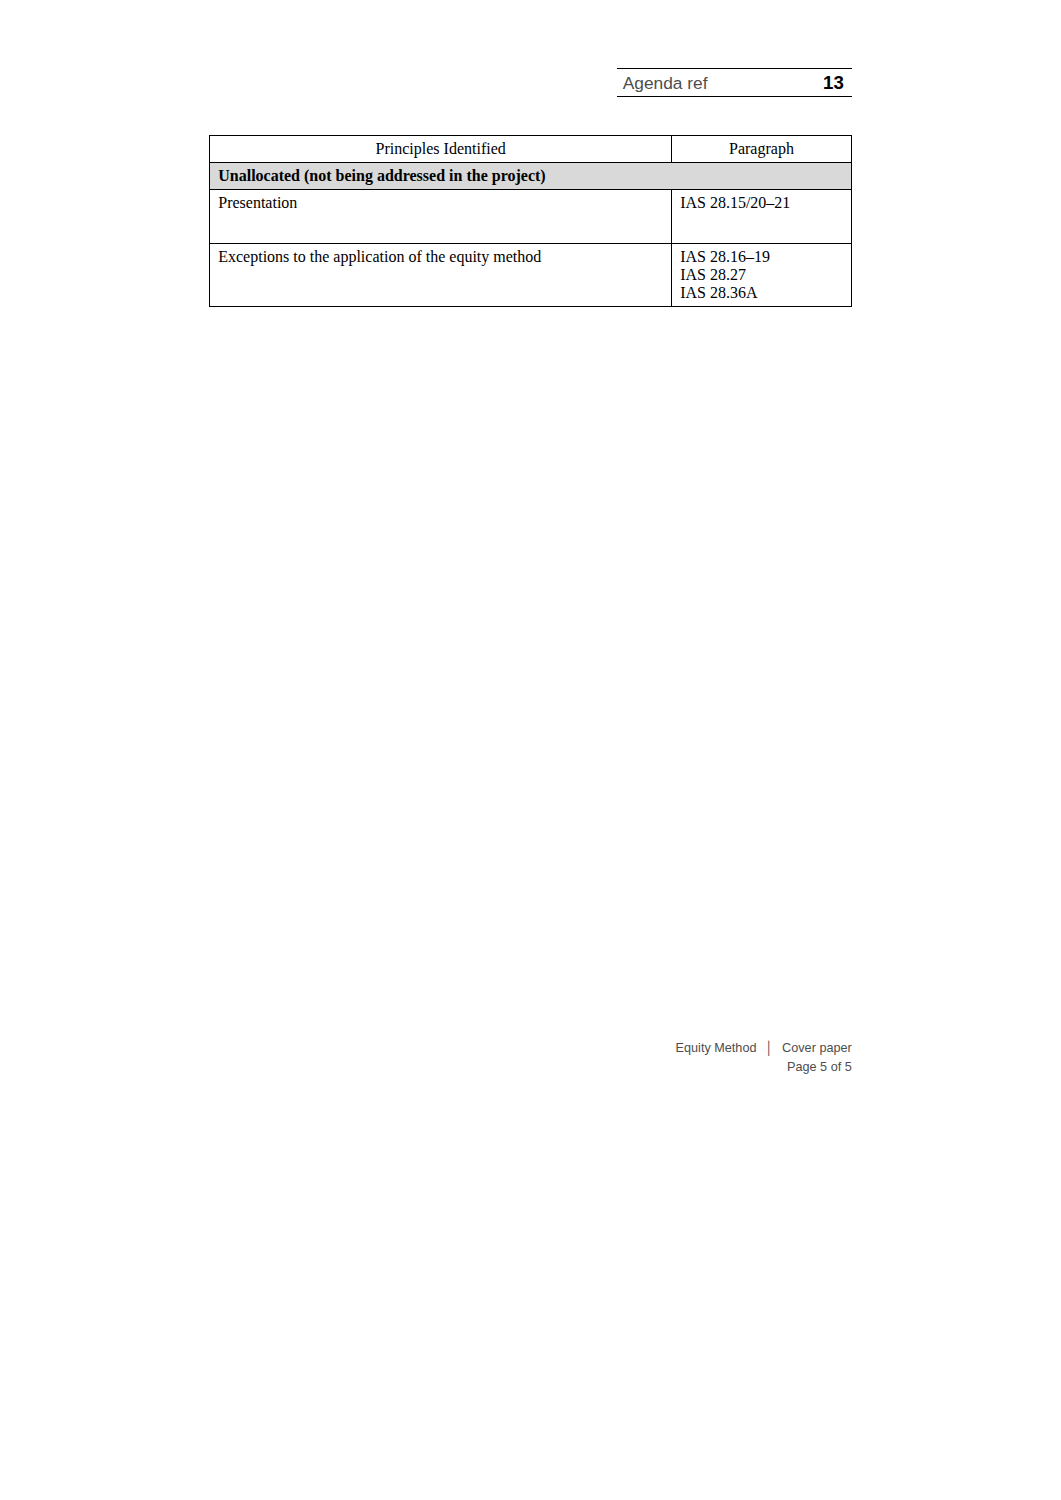Agenda ref 13
| Principles Identified | Paragraph |
| --- | --- |
| Unallocated (not being addressed in the project) |
| Presentation | IAS 28.15/20–21 |
| Exceptions to the application of the equity method | IAS 28.16–19 IAS 28.27 IAS 28.36A |
Equity Method │ Cover paper
Page 5 of 5